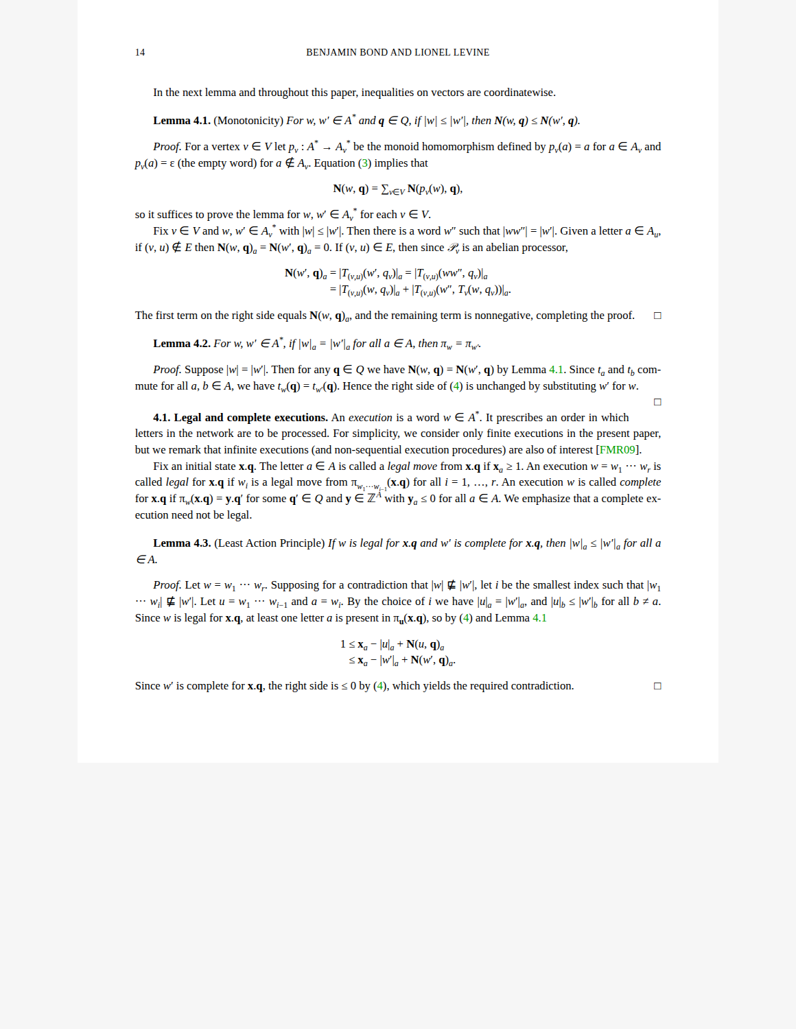14 BENJAMIN BOND AND LIONEL LEVINE 14
In the next lemma and throughout this paper, inequalities on vectors are coordinatewise.
Lemma 4.1. (Monotonicity) For w, w′ ∈ A* and q ∈ Q, if |w| ≤ |w′|, then N(w, q) ≤ N(w′, q).
Proof. For a vertex v ∈ V let pv : A* → Av* be the monoid homomorphism defined by pv(a) = a for a ∈ Av and pv(a) = ε (the empty word) for a ∉ Av. Equation (3) implies that N(w, q) = ∑v∈V N(pv(w), q),
so it suffices to prove the lemma for w, w′ ∈ Av* for each v ∈ V.
Fix v ∈ V and w, w′ ∈ Av* with |w| ≤ |w′|. Then there is a word w″ such that |ww″| = |w′|. Given a letter a ∈ Au, if (v, u) ∉ E then N(w, q)a = N(w′, q)a = 0. If (v, u) ∈ E, then since 𝒫v is an abelian processor,
N(w′, q)a =
|T(v,u)(w′, qv)|a = |T(v,u)(ww″, qv)|a
=
|T(v,u)(w, qv)|a + |T(v,u)(w″, Tv(w, qv))|a.
The first term on the right side equals N(w, q)a, and the remaining term is nonnegative, completing the proof. □
Lemma 4.2. For w, w′ ∈ A*, if |w|a = |w′|a for all a ∈ A, then πw = πw′.
Proof. Suppose |w| = |w′|. Then for any q ∈ Q we have N(w, q) = N(w′, q) by Lemma 4.1. Since ta and tb commute for all a, b ∈ A, we have tw(q) = tw′(q). Hence the right side of (4) is unchanged by substituting w′ for w. □
4.1. Legal and complete executions. An execution is a word w ∈ A*. It prescribes an order in which letters in the network are to be processed. For simplicity, we consider only finite executions in the present paper, but we remark that infinite executions (and non-sequential execution procedures) are also of interest [FMR09].
Fix an initial state x.q. The letter a ∈ A is called a legal move from x.q if xa ≥ 1. An execution w = w1 ··· wr is called legal for x.q if wi is a legal move from πw1···wi−1(x.q) for all i = 1, …, r. An execution w is called complete for x.q if πw(x.q) = y.q′ for some q′ ∈ Q and y ∈ ℤA with ya ≤ 0 for all a ∈ A. We emphasize that a complete execution need not be legal.
Lemma 4.3. (Least Action Principle) If w is legal for x.q and w′ is complete for x.q, then |w|a ≤ |w′|a for all a ∈ A.
Proof. Let w = w1 ··· wr. Supposing for a contradiction that |w| ⋢ |w′|, let i be the smallest index such that |w1 ··· wi| ⋢ |w′|. Let u = w1 ··· wi−1 and a = wi. By the choice of i we have |u|a = |w′|a, and |u|b ≤ |w′|b for all b ≠ a. Since w is legal for x.q, at least one letter a is present in πu(x.q), so by (4) and Lemma 4.1
1 ≤
xa − |u|a + N(u, q)a
≤
xa − |w′|a + N(w′, q)a.
Since w′ is complete for x.q, the right side is ≤ 0 by (4), which yields the required contradiction. □